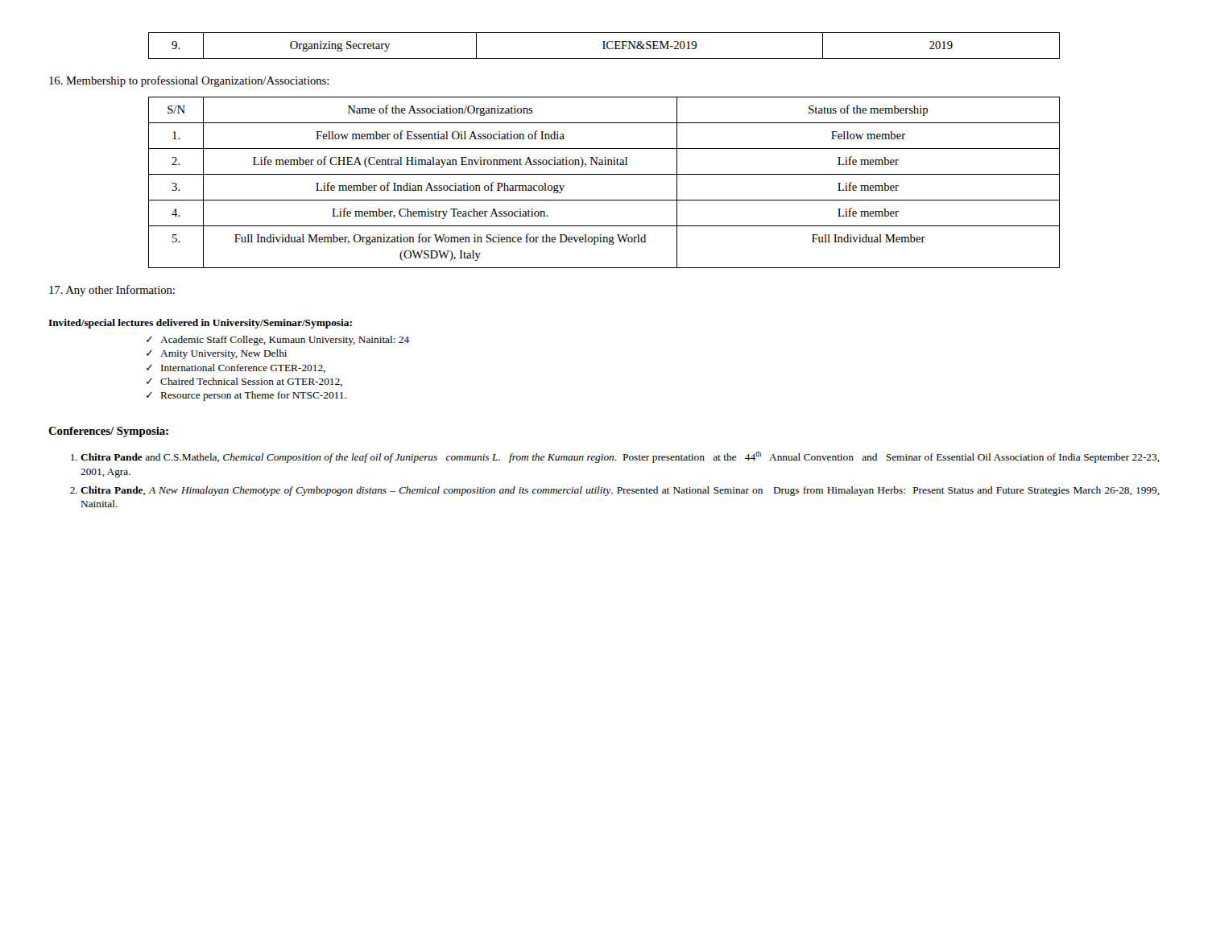| 9. | Organizing Secretary | ICEFN&SEM-2019 | 2019 |
16. Membership to professional Organization/Associations:
| S/N | Name of the Association/Organizations | Status of the membership |
| 1. | Fellow member of Essential Oil Association of India | Fellow member |
| 2. | Life member of CHEA (Central Himalayan Environment Association), Nainital | Life member |
| 3. | Life member of Indian Association of Pharmacology | Life member |
| 4. | Life member, Chemistry Teacher Association. | Life member |
| 5. | Full Individual Member, Organization for Women in Science for the Developing World (OWSDW), Italy | Full Individual Member |
17. Any other Information:
Invited/special lectures delivered in University/Seminar/Symposia:
Academic Staff College, Kumaun University, Nainital: 24
Amity University, New Delhi
International Conference GTER-2012,
Chaired Technical Session at GTER-2012,
Resource person at Theme for NTSC-2011.
Conferences/ Symposia:
Chitra Pande and C.S.Mathela, Chemical Composition of the leaf oil of Juniperus communis L. from the Kumaun region. Poster presentation at the 44th Annual Convention and Seminar of Essential Oil Association of India September 22-23, 2001, Agra.
Chitra Pande, A New Himalayan Chemotype of Cymbopogon distans – Chemical composition and its commercial utility. Presented at National Seminar on Drugs from Himalayan Herbs: Present Status and Future Strategies March 26-28, 1999, Nainital.